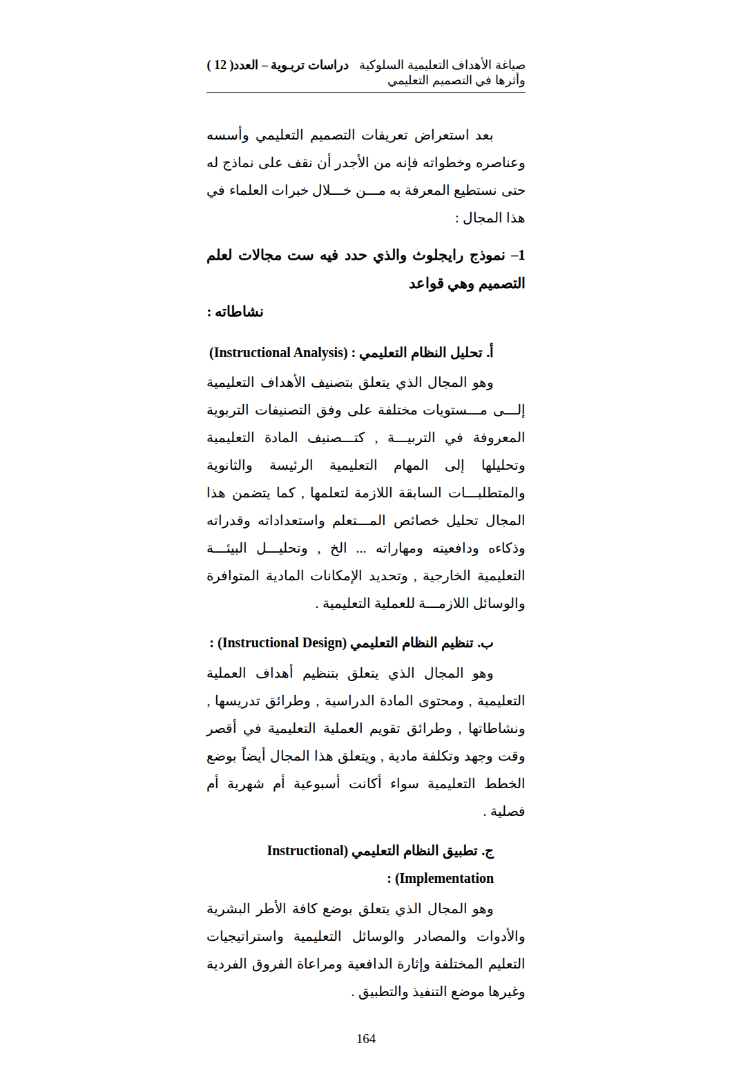صياغة الأهداف التعليمية السلوكية وأثرها في التصميم التعليمي
دراسات تربـوية – العدد( 12 )
بعد استعراض تعريفات التصميم التعليمي وأسسه وعناصره وخطواته فإنه من الأجدر أن نقف على نماذج له حتى نستطيع المعرفة به مـــن خـــلال خبرات العلماء في هذا المجال :
1– نموذج رايجلوث والذي حدد فيه ست مجالات لعلم التصميم وهي قواعد نشاطاته :
أ. تحليل النظام التعليمي : (Instructional Analysis)
وهو المجال الذي يتعلق بتصنيف الأهداف التعليمية إلـــى مـــستويات مختلفة على وفق التصنيفات التربوية المعروفة في التربيـــة , كتـــصنيف المادة التعليمية وتحليلها إلى المهام التعليمية الرئيسة والثانوية والمتطلبـــات السابقة اللازمة لتعلمها , كما يتضمن هذا المجال تحليل خصائص المـــتعلم واستعداداته وقدراته وذكاءه ودافعيته ومهاراته ... الخ , وتحليـــل البيئـــة التعليمية الخارجية , وتحديد الإمكانات المادية المتوافرة والوسائل اللازمـــة للعملية التعليمية .
ب. تنظيم النظام التعليمي (Instructional Design) :
وهو المجال الذي يتعلق بتنظيم أهداف العملية التعليمية , ومحتوى المادة الدراسية , وطرائق تدريسها , ونشاطاتها , وطرائق تقويم العملية التعليمية في أقصر وقت وجهد وتكلفة مادية , ويتعلق هذا المجال أيضاً بوضع الخطط التعليمية سواء أكانت أسبوعية أم شهرية أم فصلية .
ج. تطبيق النظام التعليمي (Instructional Implementation) :
وهو المجال الذي يتعلق بوضع كافة الأطر البشرية والأدوات والمصادر والوسائل التعليمية واستراتيجيات التعليم المختلفة وإثارة الدافعية ومراعاة الفروق الفردية وغيرها موضع التنفيذ والتطبيق .
164